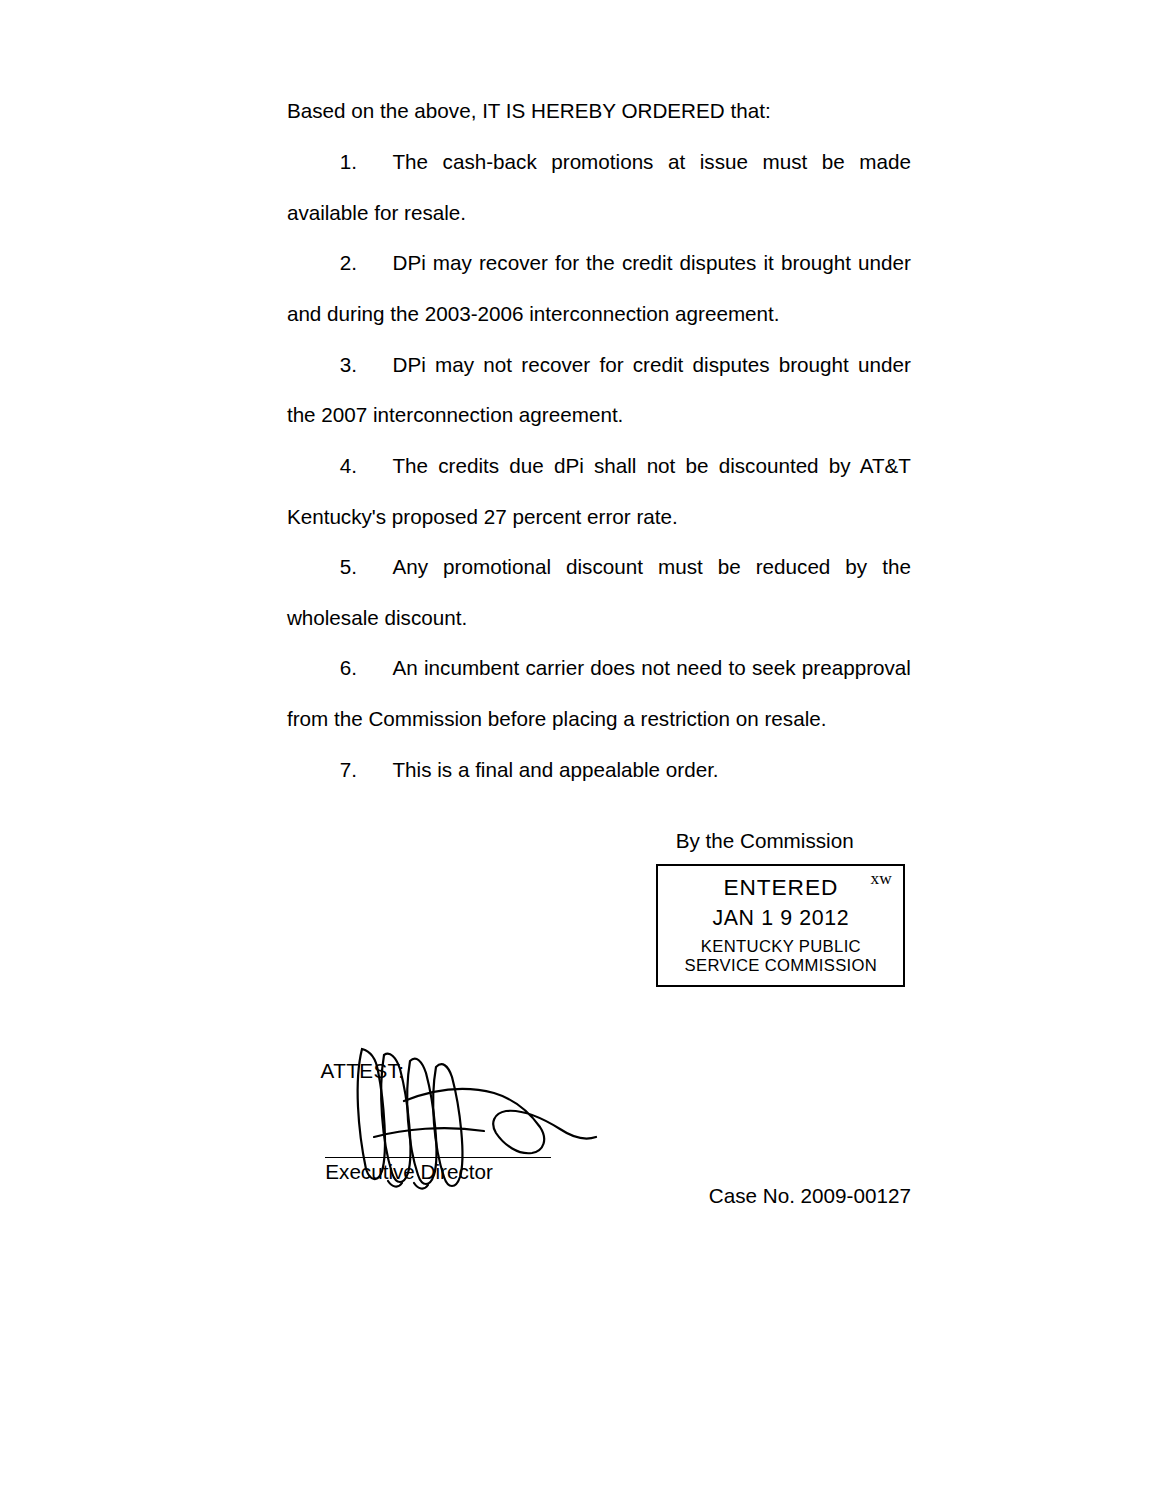Based on the above, IT IS HEREBY ORDERED that:
1. The cash-back promotions at issue must be made available for resale.
2. DPi may recover for the credit disputes it brought under and during the 2003-2006 interconnection agreement.
3. DPi may not recover for credit disputes brought under the 2007 interconnection agreement.
4. The credits due dPi shall not be discounted by AT&T Kentucky's proposed 27 percent error rate.
5. Any promotional discount must be reduced by the wholesale discount.
6. An incumbent carrier does not need to seek preapproval from the Commission before placing a restriction on resale.
7. This is a final and appealable order.
By the Commission
ENTERED xw
JAN 1 9 2012
KENTUCKY PUBLIC
SERVICE COMMISSION
ATTEST:
Executive Director
Case No. 2009-00127